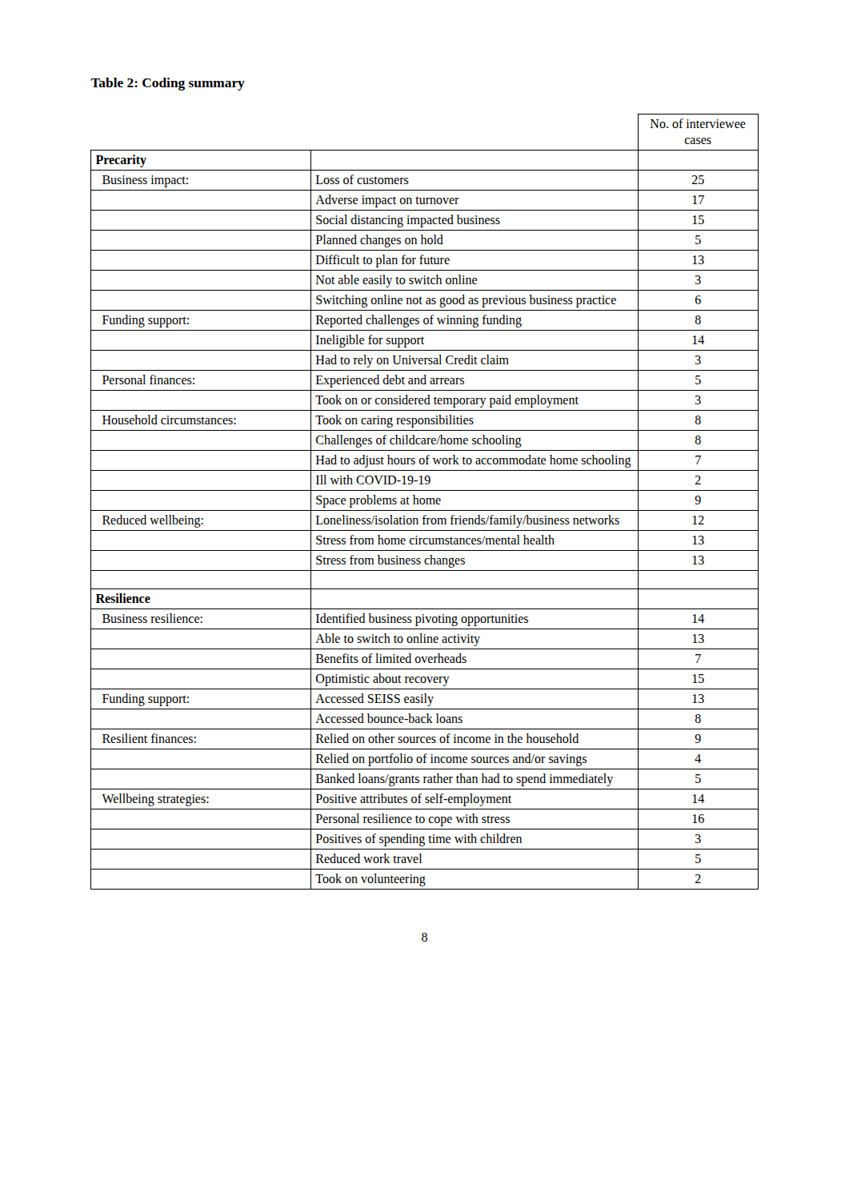Table 2: Coding summary
| | | No. of interviewee cases |
| --- | --- | --- |
| Precarity | | |
| Business impact: | Loss of customers | 25 |
| | Adverse impact on turnover | 17 |
| | Social distancing impacted business | 15 |
| | Planned changes on hold | 5 |
| | Difficult to plan for future | 13 |
| | Not able easily to switch online | 3 |
| | Switching online not as good as previous business practice | 6 |
| Funding support: | Reported challenges of winning funding | 8 |
| | Ineligible for support | 14 |
| | Had to rely on Universal Credit claim | 3 |
| Personal finances: | Experienced debt and arrears | 5 |
| | Took on or considered temporary paid employment | 3 |
| Household circumstances: | Took on caring responsibilities | 8 |
| | Challenges of childcare/home schooling | 8 |
| | Had to adjust hours of work to accommodate home schooling | 7 |
| | Ill with COVID-19-19 | 2 |
| | Space problems at home | 9 |
| Reduced wellbeing: | Loneliness/isolation from friends/family/business networks | 12 |
| | Stress from home circumstances/mental health | 13 |
| | Stress from business changes | 13 |
| Resilience | | |
| Business resilience: | Identified business pivoting opportunities | 14 |
| | Able to switch to online activity | 13 |
| | Benefits of limited overheads | 7 |
| | Optimistic about recovery | 15 |
| Funding support: | Accessed SEISS easily | 13 |
| | Accessed bounce-back loans | 8 |
| Resilient finances: | Relied on other sources of income in the household | 9 |
| | Relied on portfolio of income sources and/or savings | 4 |
| | Banked loans/grants rather than had to spend immediately | 5 |
| Wellbeing strategies: | Positive attributes of self-employment | 14 |
| | Personal resilience to cope with stress | 16 |
| | Positives of spending time with children | 3 |
| | Reduced work travel | 5 |
| | Took on volunteering | 2 |
8